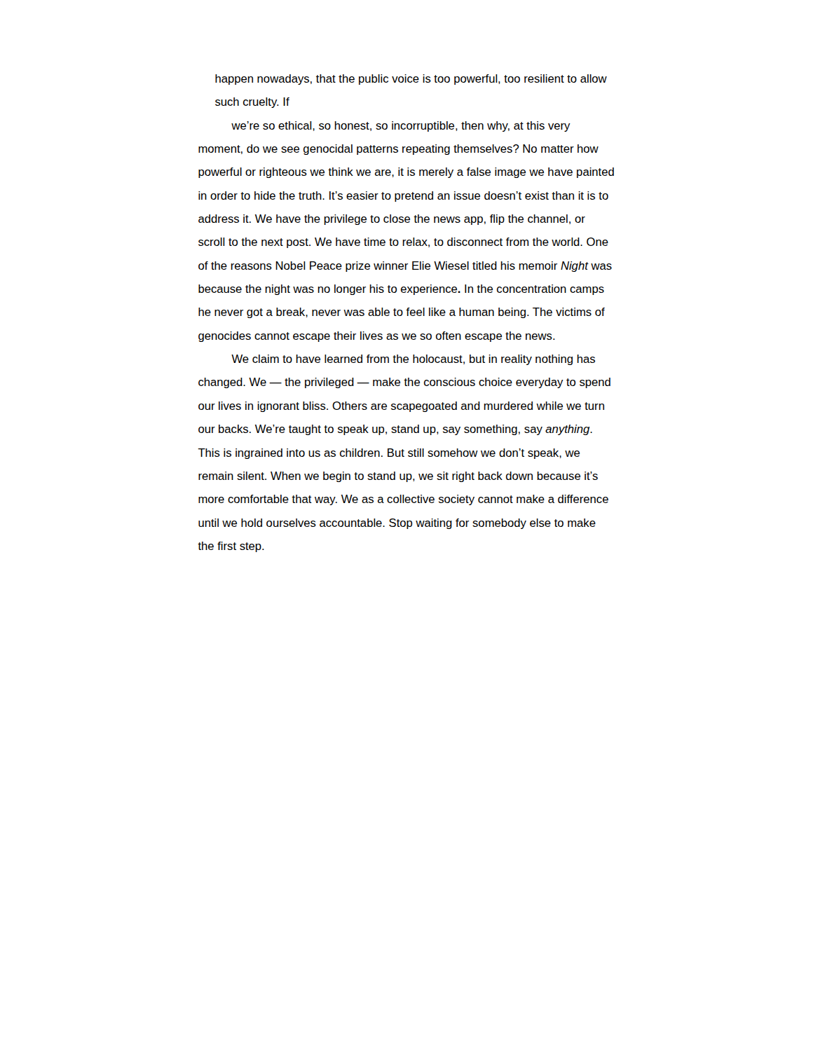happen nowadays, that the public voice is too powerful, too resilient to allow such cruelty. If
we’re so ethical, so honest, so incorruptible, then why, at this very moment, do we see genocidal patterns repeating themselves? No matter how powerful or righteous we think we are, it is merely a false image we have painted in order to hide the truth. It’s easier to pretend an issue doesn’t exist than it is to address it. We have the privilege to close the news app, flip the channel, or scroll to the next post. We have time to relax, to disconnect from the world. One of the reasons Nobel Peace prize winner Elie Wiesel titled his memoir Night was because the night was no longer his to experience. In the concentration camps he never got a break, never was able to feel like a human being. The victims of genocides cannot escape their lives as we so often escape the news.
We claim to have learned from the holocaust, but in reality nothing has changed. We — the privileged — make the conscious choice everyday to spend our lives in ignorant bliss. Others are scapegoated and murdered while we turn our backs. We’re taught to speak up, stand up, say something, say anything. This is ingrained into us as children. But still somehow we don’t speak, we remain silent. When we begin to stand up, we sit right back down because it’s more comfortable that way. We as a collective society cannot make a difference until we hold ourselves accountable. Stop waiting for somebody else to make the first step.